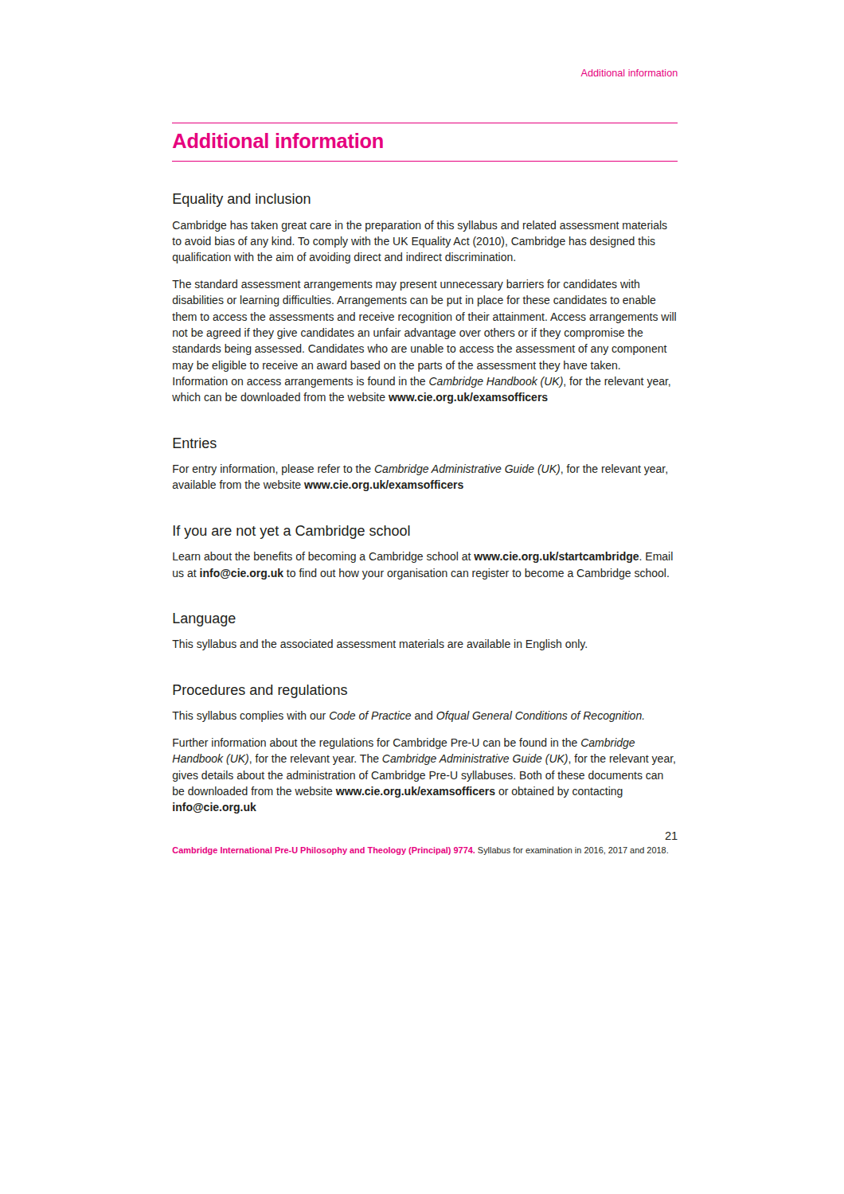Additional information
Additional information
Equality and inclusion
Cambridge has taken great care in the preparation of this syllabus and related assessment materials to avoid bias of any kind. To comply with the UK Equality Act (2010), Cambridge has designed this qualification with the aim of avoiding direct and indirect discrimination.
The standard assessment arrangements may present unnecessary barriers for candidates with disabilities or learning difficulties. Arrangements can be put in place for these candidates to enable them to access the assessments and receive recognition of their attainment. Access arrangements will not be agreed if they give candidates an unfair advantage over others or if they compromise the standards being assessed. Candidates who are unable to access the assessment of any component may be eligible to receive an award based on the parts of the assessment they have taken. Information on access arrangements is found in the Cambridge Handbook (UK), for the relevant year, which can be downloaded from the website www.cie.org.uk/examsofficers
Entries
For entry information, please refer to the Cambridge Administrative Guide (UK), for the relevant year, available from the website www.cie.org.uk/examsofficers
If you are not yet a Cambridge school
Learn about the benefits of becoming a Cambridge school at www.cie.org.uk/startcambridge. Email us at info@cie.org.uk to find out how your organisation can register to become a Cambridge school.
Language
This syllabus and the associated assessment materials are available in English only.
Procedures and regulations
This syllabus complies with our Code of Practice and Ofqual General Conditions of Recognition.
Further information about the regulations for Cambridge Pre-U can be found in the Cambridge Handbook (UK), for the relevant year. The Cambridge Administrative Guide (UK), for the relevant year, gives details about the administration of Cambridge Pre-U syllabuses. Both of these documents can be downloaded from the website www.cie.org.uk/examsofficers or obtained by contacting info@cie.org.uk
21 Cambridge International Pre-U Philosophy and Theology (Principal) 9774. Syllabus for examination in 2016, 2017 and 2018.